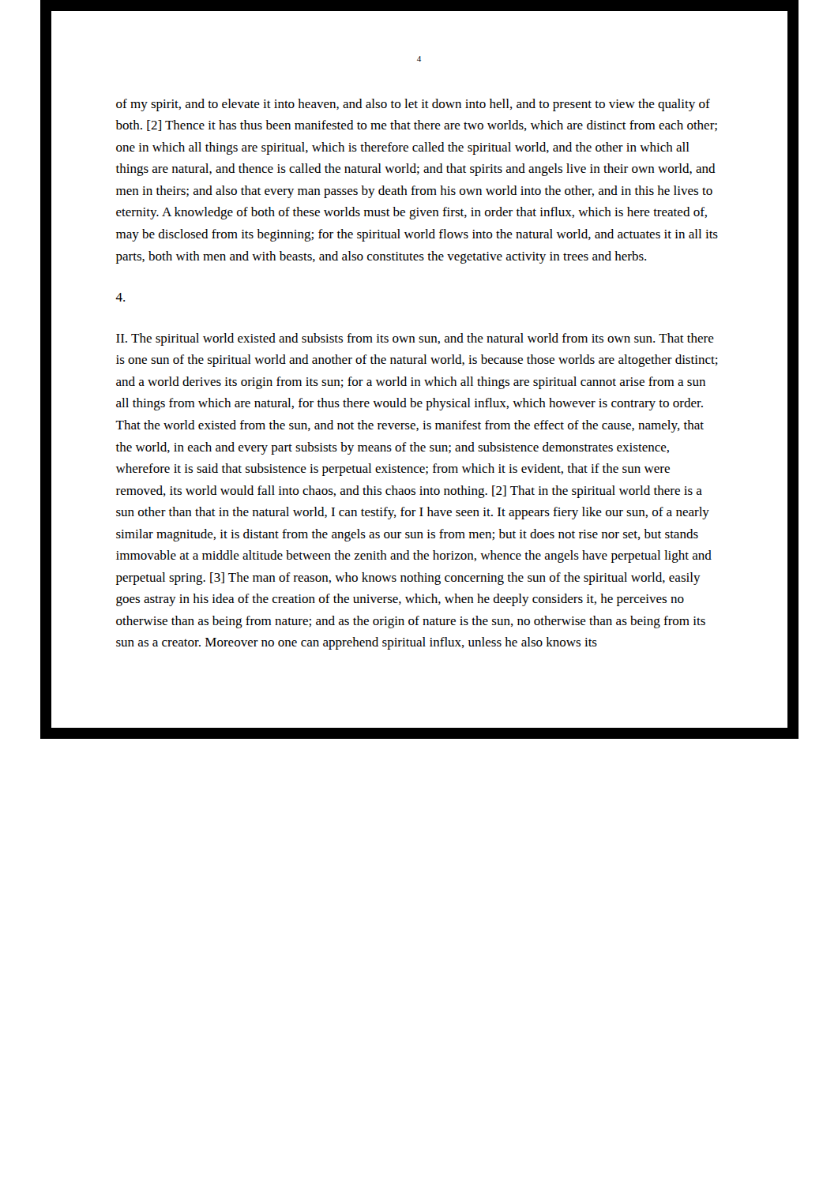4
of my spirit, and to elevate it into heaven, and also to let it down into hell, and to present to view the quality of both. [2] Thence it has thus been manifested to me that there are two worlds, which are distinct from each other; one in which all things are spiritual, which is therefore called the spiritual world, and the other in which all things are natural, and thence is called the natural world; and that spirits and angels live in their own world, and men in theirs; and also that every man passes by death from his own world into the other, and in this he lives to eternity. A knowledge of both of these worlds must be given first, in order that influx, which is here treated of, may be disclosed from its beginning; for the spiritual world flows into the natural world, and actuates it in all its parts, both with men and with beasts, and also constitutes the vegetative activity in trees and herbs.
4.
II. The spiritual world existed and subsists from its own sun, and the natural world from its own sun. That there is one sun of the spiritual world and another of the natural world, is because those worlds are altogether distinct; and a world derives its origin from its sun; for a world in which all things are spiritual cannot arise from a sun all things from which are natural, for thus there would be physical influx, which however is contrary to order. That the world existed from the sun, and not the reverse, is manifest from the effect of the cause, namely, that the world, in each and every part subsists by means of the sun; and subsistence demonstrates existence, wherefore it is said that subsistence is perpetual existence; from which it is evident, that if the sun were removed, its world would fall into chaos, and this chaos into nothing. [2] That in the spiritual world there is a sun other than that in the natural world, I can testify, for I have seen it. It appears fiery like our sun, of a nearly similar magnitude, it is distant from the angels as our sun is from men; but it does not rise nor set, but stands immovable at a middle altitude between the zenith and the horizon, whence the angels have perpetual light and perpetual spring. [3] The man of reason, who knows nothing concerning the sun of the spiritual world, easily goes astray in his idea of the creation of the universe, which, when he deeply considers it, he perceives no otherwise than as being from nature; and as the origin of nature is the sun, no otherwise than as being from its sun as a creator. Moreover no one can apprehend spiritual influx, unless he also knows its